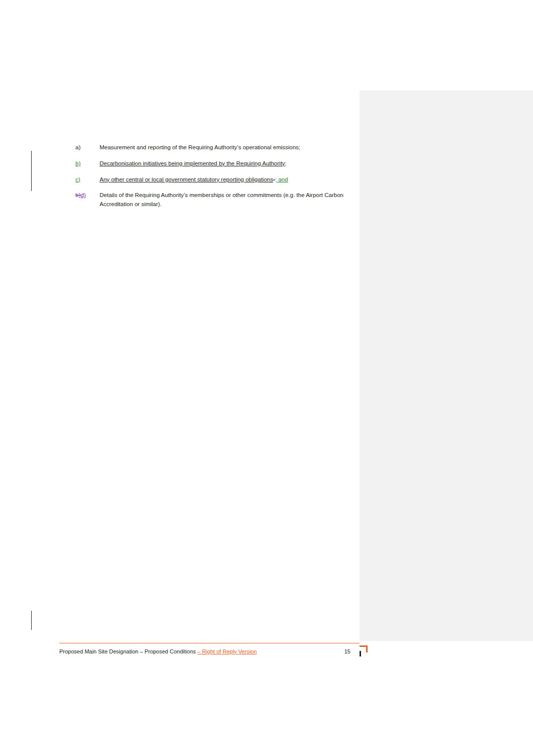a) Measurement and reporting of the Requiring Authority’s operational emissions;
b) Decarbonisation initiatives being implemented by the Requiring Authority;
c) Any other central or local government statutory reporting obligations-; and
b) d) Details of the Requiring Authority’s memberships or other commitments (e.g. the Airport Carbon Accreditation or similar).
Proposed Main Site Designation – Proposed Conditions – Right of Reply Version
15